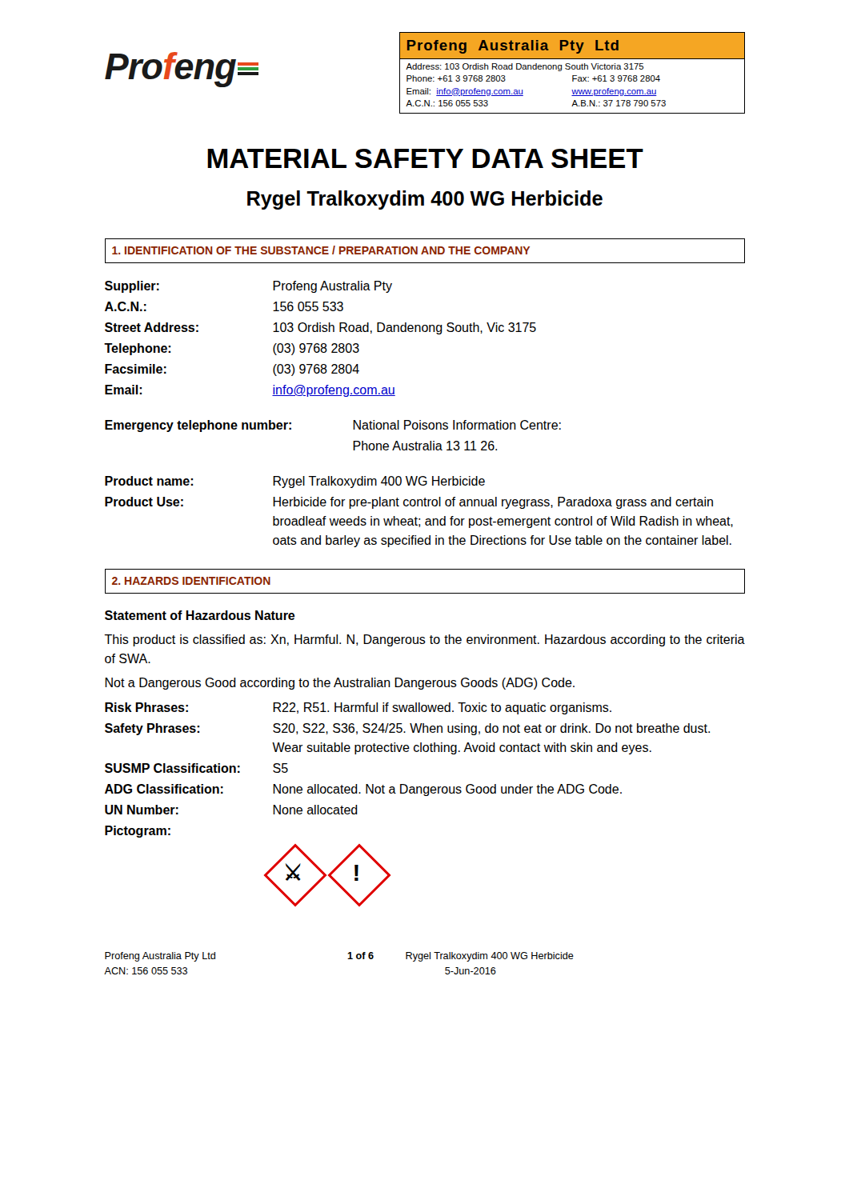Pro feng
Profeng Australia Pty Ltd
| Address: 103 Ordish Road Dandenong South Victoria 3175 |
| Phone: +61 3 9768 2803 | Fax: +61 3 9768 2804 |
| Email: info@profeng.com.au | www.profeng.com.au |
| A.C.N.: 156 055 533 | A.B.N.: 37 178 790 573 |
MATERIAL SAFETY DATA SHEET
Rygel Tralkoxydim 400 WG Herbicide
1. IDENTIFICATION OF THE SUBSTANCE / PREPARATION AND THE COMPANY
| Supplier: | Profeng Australia Pty |
| A.C.N.: | 156 055 533 |
| Street Address: | 103 Ordish Road, Dandenong South, Vic 3175 |
| Telephone: | (03) 9768 2803 |
| Facsimile: | (03) 9768 2804 |
| Email: | info@profeng.com.au |
| Emergency telephone number: | National Poisons Information Centre: |
| | Phone Australia 13 11 26. |
| Product name: | Rygel Tralkoxydim 400 WG Herbicide |
| Product Use: | Herbicide for pre-plant control of annual ryegrass, Paradoxa grass and certain broadleaf weeds in wheat; and for post-emergent control of Wild Radish in wheat, oats and barley as specified in the Directions for Use table on the container label. |
2. HAZARDS IDENTIFICATION
Statement of Hazardous Nature
This product is classified as: Xn, Harmful. N, Dangerous to the environment. Hazardous according to the criteria of SWA.
Not a Dangerous Good according to the Australian Dangerous Goods (ADG) Code.
| Risk Phrases: | R22, R51. Harmful if swallowed. Toxic to aquatic organisms. |
| Safety Phrases: | S20, S22, S36, S24/25. When using, do not eat or drink. Do not breathe dust. Wear suitable protective clothing. Avoid contact with skin and eyes. |
| SUSMP Classification: | S5 |
| ADG Classification: | None allocated. Not a Dangerous Good under the ADG Code. |
| UN Number: | None allocated |
| Pictogram: | |
⚔
!
| Profeng Australia Pty Ltd | 1 of 6 | Rygel Tralkoxydim 400 WG Herbicide |
| ACN: 156 055 533 | | 5-Jun-2016 |